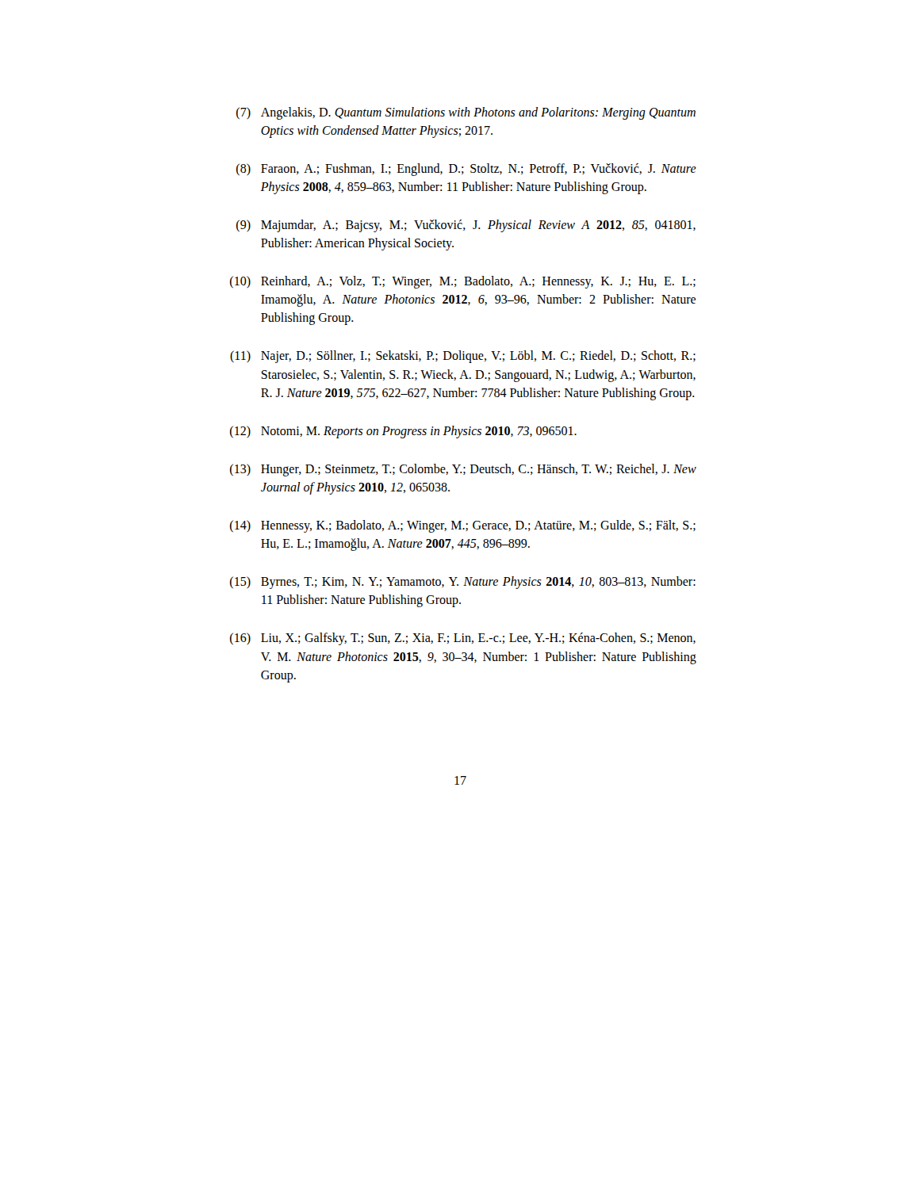(7) Angelakis, D. Quantum Simulations with Photons and Polaritons: Merging Quantum Optics with Condensed Matter Physics; 2017.
(8) Faraon, A.; Fushman, I.; Englund, D.; Stoltz, N.; Petroff, P.; Vučković, J. Nature Physics 2008, 4, 859–863, Number: 11 Publisher: Nature Publishing Group.
(9) Majumdar, A.; Bajcsy, M.; Vučković, J. Physical Review A 2012, 85, 041801, Publisher: American Physical Society.
(10) Reinhard, A.; Volz, T.; Winger, M.; Badolato, A.; Hennessy, K. J.; Hu, E. L.; Imamoğlu, A. Nature Photonics 2012, 6, 93–96, Number: 2 Publisher: Nature Publishing Group.
(11) Najer, D.; Söllner, I.; Sekatski, P.; Dolique, V.; Löbl, M. C.; Riedel, D.; Schott, R.; Starosielec, S.; Valentin, S. R.; Wieck, A. D.; Sangouard, N.; Ludwig, A.; Warburton, R. J. Nature 2019, 575, 622–627, Number: 7784 Publisher: Nature Publishing Group.
(12) Notomi, M. Reports on Progress in Physics 2010, 73, 096501.
(13) Hunger, D.; Steinmetz, T.; Colombe, Y.; Deutsch, C.; Hänsch, T. W.; Reichel, J. New Journal of Physics 2010, 12, 065038.
(14) Hennessy, K.; Badolato, A.; Winger, M.; Gerace, D.; Atatüre, M.; Gulde, S.; Fält, S.; Hu, E. L.; Imamoğlu, A. Nature 2007, 445, 896–899.
(15) Byrnes, T.; Kim, N. Y.; Yamamoto, Y. Nature Physics 2014, 10, 803–813, Number: 11 Publisher: Nature Publishing Group.
(16) Liu, X.; Galfsky, T.; Sun, Z.; Xia, F.; Lin, E.-c.; Lee, Y.-H.; Kéna-Cohen, S.; Menon, V. M. Nature Photonics 2015, 9, 30–34, Number: 1 Publisher: Nature Publishing Group.
17